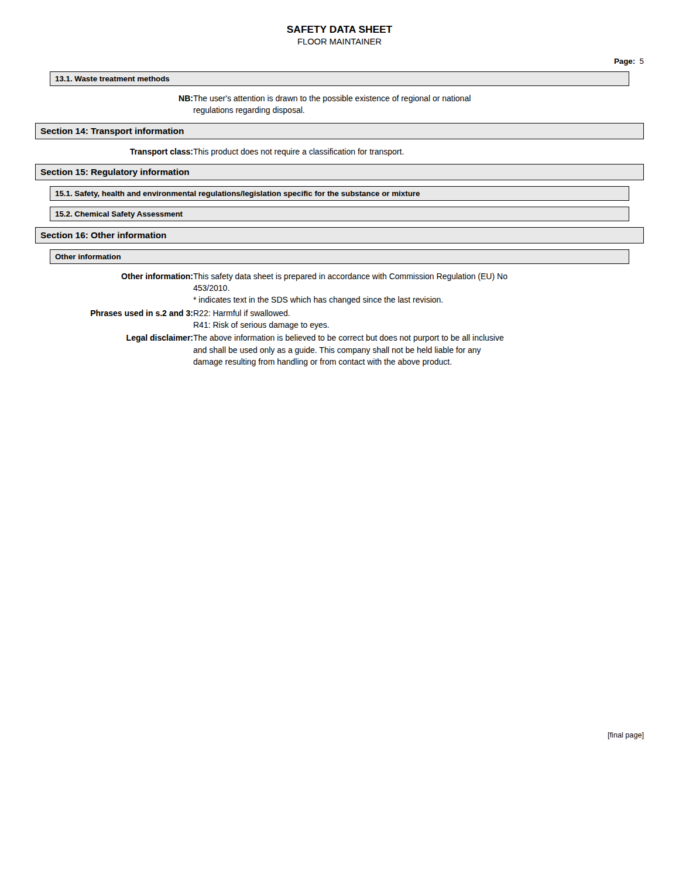SAFETY DATA SHEET
FLOOR MAINTAINER
Page: 5
13.1. Waste treatment methods
| NB: | The user's attention is drawn to the possible existence of regional or national regulations regarding disposal. |
Section 14: Transport information
| Transport class: | This product does not require a classification for transport. |
Section 15: Regulatory information
15.1. Safety, health and environmental regulations/legislation specific for the substance or mixture
15.2. Chemical Safety Assessment
Section 16: Other information
Other information
| Other information: | This safety data sheet is prepared in accordance with Commission Regulation (EU) No 453/2010. * indicates text in the SDS which has changed since the last revision. |
| Phrases used in s.2 and 3: | R22: Harmful if swallowed. R41: Risk of serious damage to eyes. |
| Legal disclaimer: | The above information is believed to be correct but does not purport to be all inclusive and shall be used only as a guide. This company shall not be held liable for any damage resulting from handling or from contact with the above product. |
[final page]